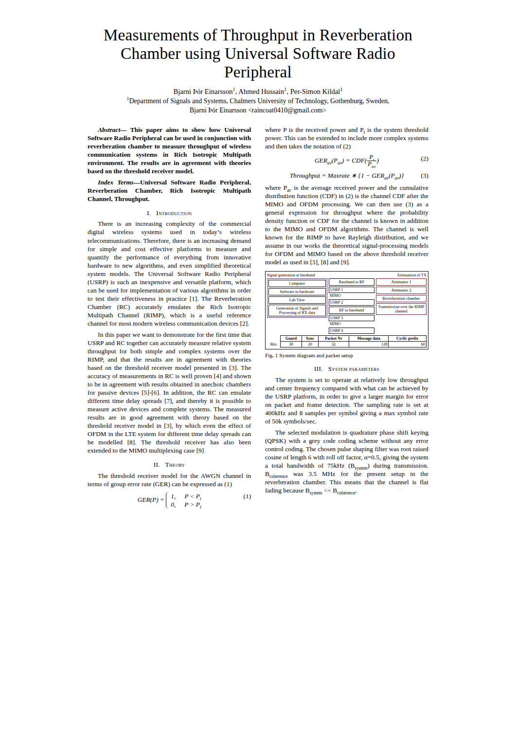Measurements of Throughput in Reverberation Chamber using Universal Software Radio Peripheral
Bjarni Þór Einarsson1, Ahmed Hussain1, Per-Simon Kildal1
1Department of Signals and Systems, Chalmers University of Technology, Gothenburg, Sweden,
Bjarni Þór Einarsson <raincoat0410@gmail.com>
Abstract— This paper aims to show how Universal Software Radio Peripheral can be used in conjunction with reverberation chamber to measure throughput of wireless communication systems in Rich Isotropic Multipath environment. The results are in agreement with theories based on the threshold receiver model.
Index Terms—Universal Software Radio Peripheral, Reverberation Chamber, Rich Isotropic Multipath Channel, Throughput.
I. Introduction
There is an increasing complexity of the commercial digital wireless systems used in today’s wireless telecommunications. Therefore, there is an increasing demand for simple and cost effective platforms to measure and quantify the performance of everything from innovative hardware to new algorithms, and even simplified theoretical system models. The Universal Software Radio Peripheral (USRP) is such an inexpensive and versatile platform, which can be used for implementation of various algorithms in order to test their effectiveness in practice [1]. The Reverberation Chamber (RC) accurately emulates the Rich Isotropic Multipath Channel (RIMP), which is a useful reference channel for most modern wireless communication devices [2].
In this paper we want to demonstrate for the first time that USRP and RC together can accurately measure relative system throughput for both simple and complex systems over the RIMP, and that the results are in agreement with theories based on the threshold receiver model presented in [3]. The accuracy of measurements in RC is well proven [4] and shown to be in agreement with results obtained in anechoic chambers for passive devices [5]-[6]. In addition, the RC can emulate different time delay spreads [7], and thereby it is possible to measure active devices and complete systems. The measured results are in good agreement with theory based on the threshold receiver model in [3], by which even the effect of OFDM in the LTE system for different time delay spreads can be modelled [8]. The threshold receiver has also been extended to the MIMO multiplexing case [9]
II. Theory
The threshold receiver model for the AWGN channel in terms of group error rate (GER) can be expressed as (1)
GER(P) = 1, P < Pt 0, P > Pt (1)
where P is the received power and Pt is the system threshold power. This can be extended to include more complex systems and then takes the notation of (2)
GERav(Pav) = CDF(Pt Pav) (2)
Throughput = Maxrate ∗ {1 − GERav(Pav)} (3)
where Pav is the average received power and the cumulative distribution function (CDF) in (2) is the channel CDF after the MIMO and OFDM processing. We can then use (3) as a general expression for throughput where the probability density function or CDF for the channel is known in addition to the MIMO and OFDM algorithms. The channel is well known for the RIMP to have Rayleigh distribution, and we assume in our works the theoretical signal-processing models for OFDM and MIMO based on the above threshold receiver model as used in [3], [8] and [9].
Signal generation at baseband Attenuation of TX
Computer
Software to hardware
Lab View
Generation of Signals and Processing of RX data
Baseband to RF
USRP 1
MIMO
USRP 2
RF to baseband
USRP 3
MIMO
USRP 4
Attenuator 1
Attenuator 2
Reverberation chamber
Transmission over the RIMP channel
| | Guard | Sync | Packet Nr | Message data | Cyclic prefix |
| Bits | 30 | 20 | 32 | 128 | 60 |
Fig. 1 System diagram and packet setup
III. System parameters
The system is set to operate at relatively low throughput and center frequency compared with what can be achieved by the USRP platform, in order to give a larger margin for error on packet and frame detection. The sampling rate is set at 400kHz and 8 samples per symbol giving a max symbol rate of 50k symbols/sec.
The selected modulation is quadrature phase shift keying (QPSK) with a grey code coding scheme without any error control coding. The chosen pulse shaping filter was root raised cosine of length 6 with roll off factor, α=0.5, giving the system a total bandwidth of 75kHz (Bsystem) during transmission. Bcoherence was 3.5 MHz for the present setup in the reverberation chamber. This means that the channel is flat fading because Bsystem << Bcoherence.